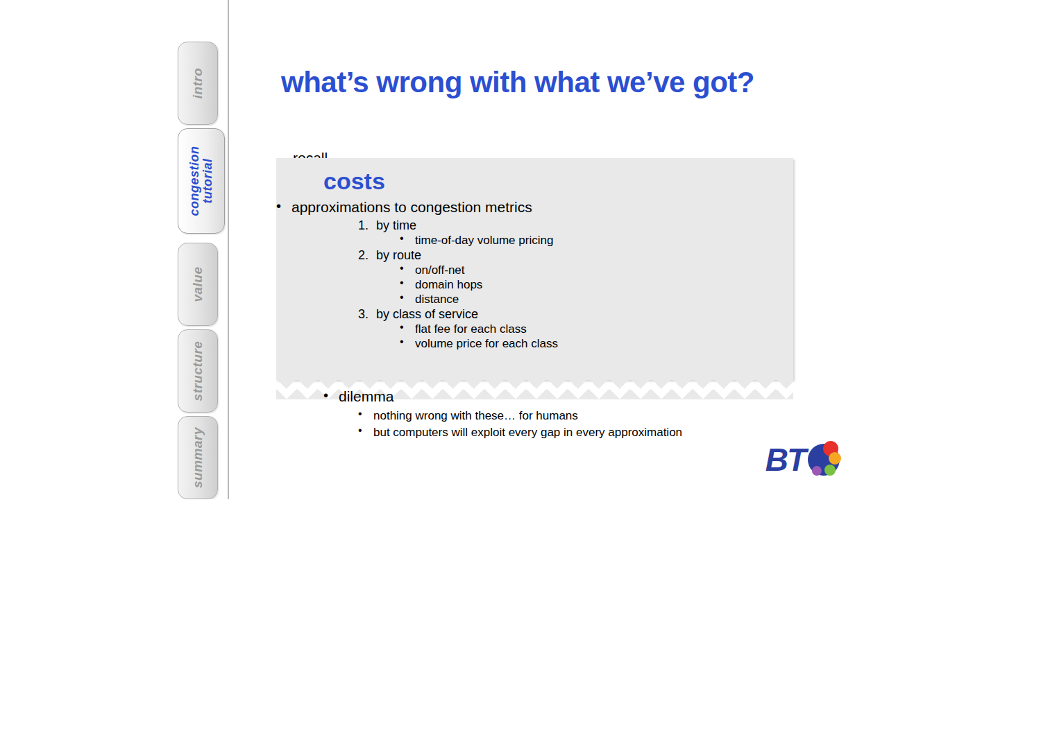intro
congestion
tutorial
value
structure
summary
what’s wrong with what we’ve got?
recall…
costs
approximations to congestion metrics
by time
time-of-day volume pricing
by route
on/off-net
domain hops
distance
by class of service
flat fee for each class
volume price for each class
dilemma
nothing wrong with these… for humans
but computers will exploit every gap in every approximation
BT